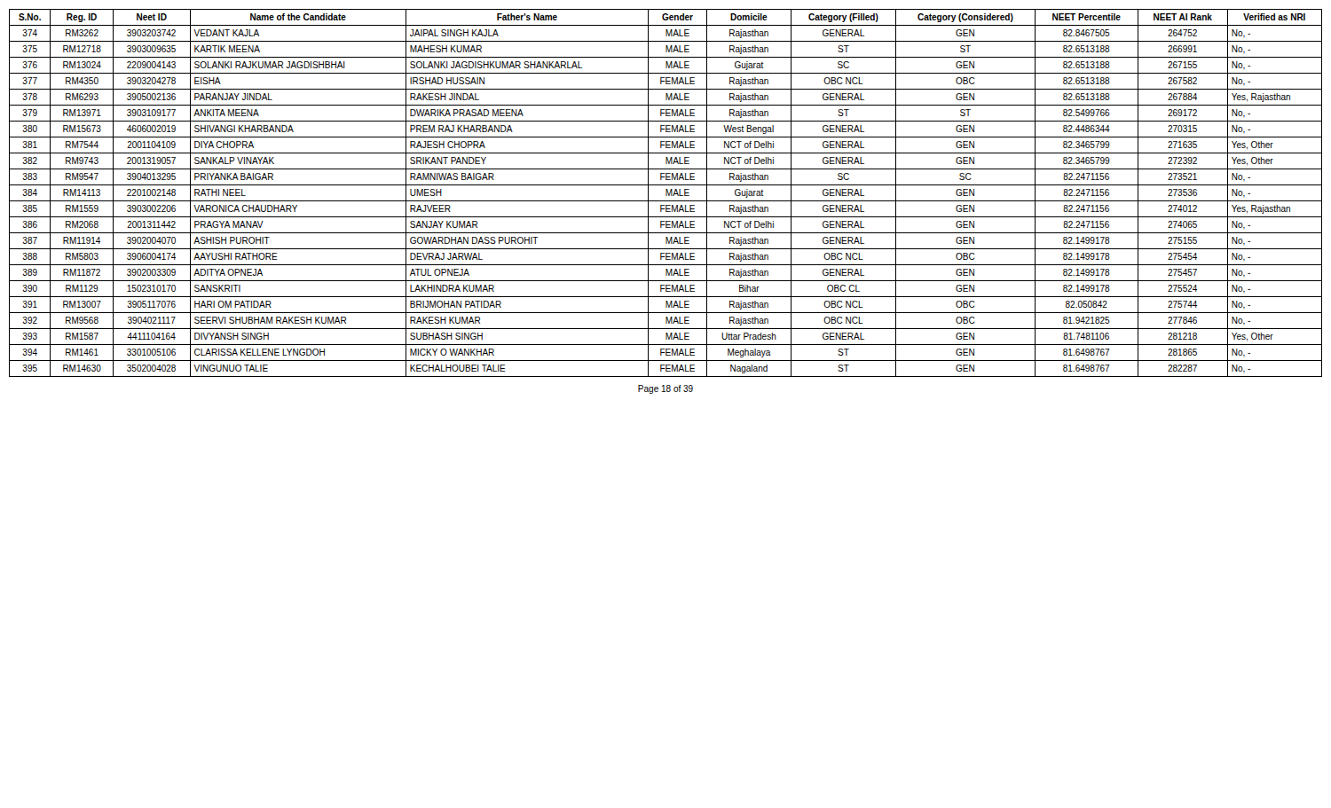| S.No. | Reg. ID | Neet ID | Name of the Candidate | Father's Name | Gender | Domicile | Category (Filled) | Category (Considered) | NEET Percentile | NEET AI Rank | Verified as NRI |
| --- | --- | --- | --- | --- | --- | --- | --- | --- | --- | --- | --- |
| 374 | RM3262 | 3903203742 | VEDANT KAJLA | JAIPAL SINGH KAJLA | MALE | Rajasthan | GENERAL | GEN | 82.8467505 | 264752 | No, - |
| 375 | RM12718 | 3903009635 | KARTIK MEENA | MAHESH KUMAR | MALE | Rajasthan | ST | ST | 82.6513188 | 266991 | No, - |
| 376 | RM13024 | 2209004143 | SOLANKI RAJKUMAR JAGDISHBHAI | SOLANKI JAGDISHKUMAR SHANKARLAL | MALE | Gujarat | SC | GEN | 82.6513188 | 267155 | No, - |
| 377 | RM4350 | 3903204278 | EISHA | IRSHAD HUSSAIN | FEMALE | Rajasthan | OBC NCL | OBC | 82.6513188 | 267582 | No, - |
| 378 | RM6293 | 3905002136 | PARANJAY JINDAL | RAKESH JINDAL | MALE | Rajasthan | GENERAL | GEN | 82.6513188 | 267884 | Yes, Rajasthan |
| 379 | RM13971 | 3903109177 | ANKITA MEENA | DWARIKA PRASAD MEENA | FEMALE | Rajasthan | ST | ST | 82.5499766 | 269172 | No, - |
| 380 | RM15673 | 4606002019 | SHIVANGI KHARBANDA | PREM RAJ KHARBANDA | FEMALE | West Bengal | GENERAL | GEN | 82.4486344 | 270315 | No, - |
| 381 | RM7544 | 2001104109 | DIYA CHOPRA | RAJESH CHOPRA | FEMALE | NCT of Delhi | GENERAL | GEN | 82.3465799 | 271635 | Yes, Other |
| 382 | RM9743 | 2001319057 | SANKALP VINAYAK | SRIKANT PANDEY | MALE | NCT of Delhi | GENERAL | GEN | 82.3465799 | 272392 | Yes, Other |
| 383 | RM9547 | 3904013295 | PRIYANKA BAIGAR | RAMNIWAS BAIGAR | FEMALE | Rajasthan | SC | SC | 82.2471156 | 273521 | No, - |
| 384 | RM14113 | 2201002148 | RATHI NEEL | UMESH | MALE | Gujarat | GENERAL | GEN | 82.2471156 | 273536 | No, - |
| 385 | RM1559 | 3903002206 | VARONICA CHAUDHARY | RAJVEER | FEMALE | Rajasthan | GENERAL | GEN | 82.2471156 | 274012 | Yes, Rajasthan |
| 386 | RM2068 | 2001311442 | PRAGYA MANAV | SANJAY KUMAR | FEMALE | NCT of Delhi | GENERAL | GEN | 82.2471156 | 274065 | No, - |
| 387 | RM11914 | 3902004070 | ASHISH PUROHIT | GOWARDHAN DASS PUROHIT | MALE | Rajasthan | GENERAL | GEN | 82.1499178 | 275155 | No, - |
| 388 | RM5803 | 3906004174 | AAYUSHI RATHORE | DEVRAJ JARWAL | FEMALE | Rajasthan | OBC NCL | OBC | 82.1499178 | 275454 | No, - |
| 389 | RM11872 | 3902003309 | ADITYA OPNEJA | ATUL OPNEJA | MALE | Rajasthan | GENERAL | GEN | 82.1499178 | 275457 | No, - |
| 390 | RM1129 | 1502310170 | SANSKRITI | LAKHINDRA KUMAR | FEMALE | Bihar | OBC CL | GEN | 82.1499178 | 275524 | No, - |
| 391 | RM13007 | 3905117076 | HARI OM PATIDAR | BRIJMOHAN PATIDAR | MALE | Rajasthan | OBC NCL | OBC | 82.050842 | 275744 | No, - |
| 392 | RM9568 | 3904021117 | SEERVI SHUBHAM RAKESH KUMAR | RAKESH KUMAR | MALE | Rajasthan | OBC NCL | OBC | 81.9421825 | 277846 | No, - |
| 393 | RM1587 | 4411104164 | DIVYANSH SINGH | SUBHASH SINGH | MALE | Uttar Pradesh | GENERAL | GEN | 81.7481106 | 281218 | Yes, Other |
| 394 | RM1461 | 3301005106 | CLARISSA KELLENE LYNGDOH | MICKY O WANKHAR | FEMALE | Meghalaya | ST | GEN | 81.6498767 | 281865 | No, - |
| 395 | RM14630 | 3502004028 | VINGUNUO TALIE | KECHALHOUBEI TALIE | FEMALE | Nagaland | ST | GEN | 81.6498767 | 282287 | No, - |
Page 18 of 39